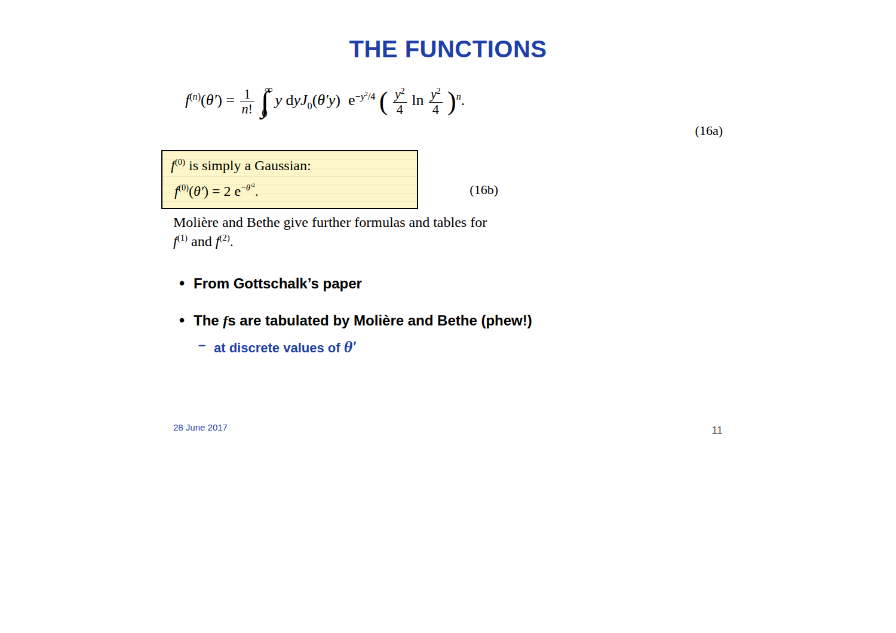THE FUNCTIONS
f(n)(θ′) = 1 n! ∫∞0 y dyJ0(θ′y) e−y2/4 ( y24 ln y24 ) n.
(16a)
f(0) is simply a Gaussian:
f(0)(θ′) = 2 e−θ′2. (16b)
Molière and Bethe give further formulas and tables for
f(1) and f(2).
From Gottschalk’s paper
The fs are tabulated by Molière and Bethe (phew!)
at discrete values of θ′
28 June 2017
11